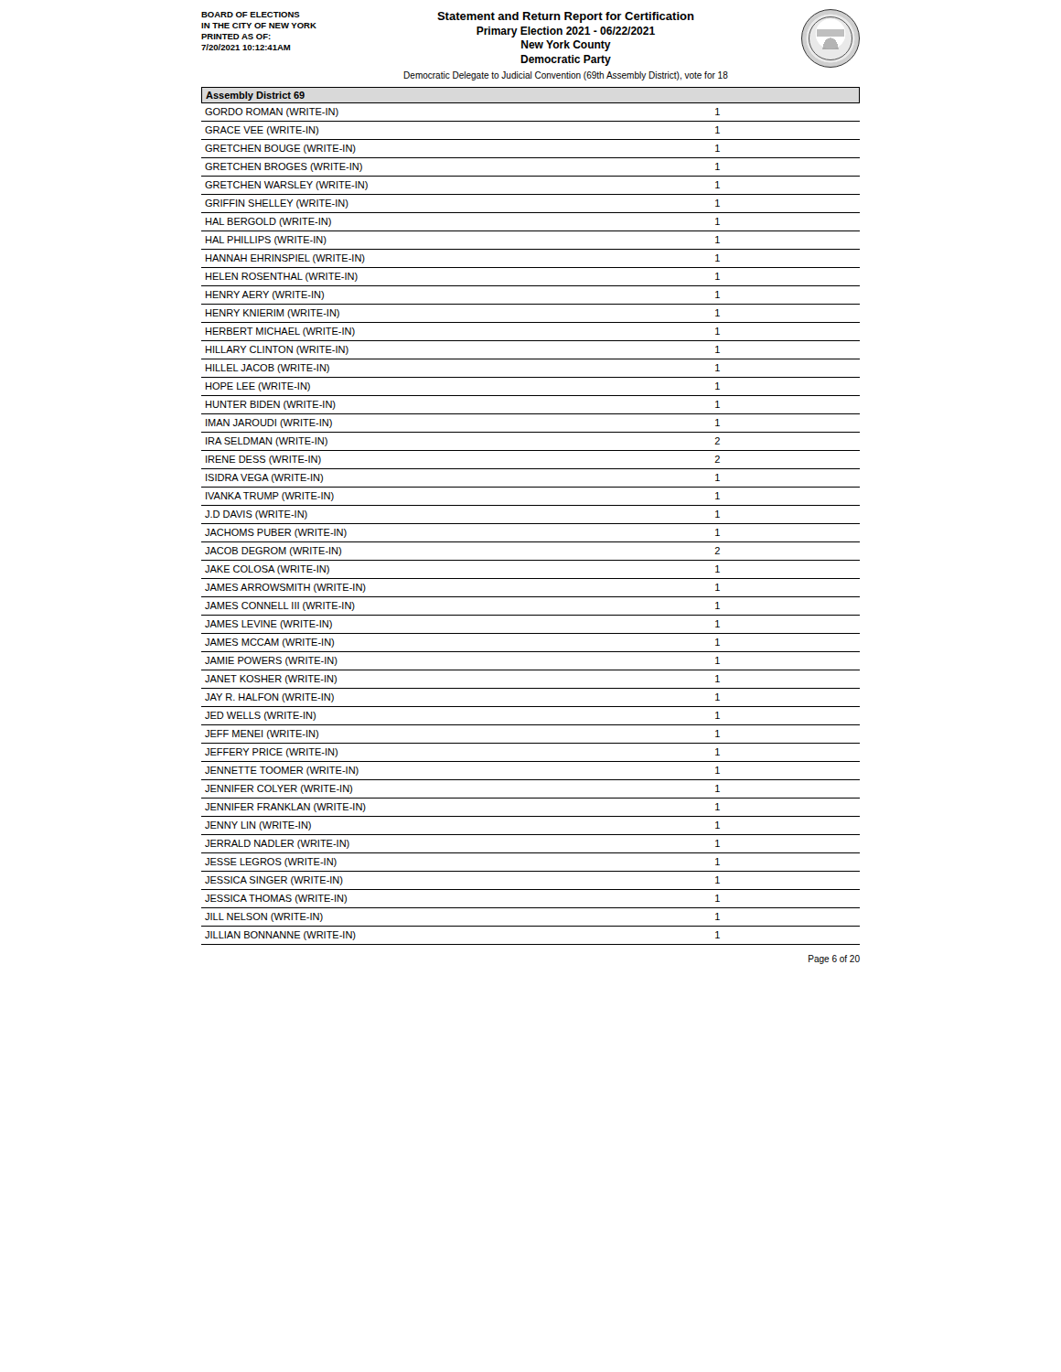BOARD OF ELECTIONS
IN THE CITY OF NEW YORK
PRINTED AS OF:
7/20/2021 10:12:41AM
Statement and Return Report for Certification
Primary Election 2021 - 06/22/2021
New York County
Democratic Party
Democratic Delegate to Judicial Convention (69th Assembly District), vote for 18
Assembly District 69
| GORDO ROMAN (WRITE-IN) | 1 |
| GRACE VEE (WRITE-IN) | 1 |
| GRETCHEN BOUGE (WRITE-IN) | 1 |
| GRETCHEN BROGES (WRITE-IN) | 1 |
| GRETCHEN WARSLEY (WRITE-IN) | 1 |
| GRIFFIN SHELLEY (WRITE-IN) | 1 |
| HAL BERGOLD (WRITE-IN) | 1 |
| HAL PHILLIPS (WRITE-IN) | 1 |
| HANNAH EHRINSPIEL (WRITE-IN) | 1 |
| HELEN ROSENTHAL (WRITE-IN) | 1 |
| HENRY AERY (WRITE-IN) | 1 |
| HENRY KNIERIM (WRITE-IN) | 1 |
| HERBERT MICHAEL (WRITE-IN) | 1 |
| HILLARY CLINTON (WRITE-IN) | 1 |
| HILLEL JACOB (WRITE-IN) | 1 |
| HOPE LEE (WRITE-IN) | 1 |
| HUNTER BIDEN (WRITE-IN) | 1 |
| IMAN JAROUDI (WRITE-IN) | 1 |
| IRA SELDMAN (WRITE-IN) | 2 |
| IRENE DESS (WRITE-IN) | 2 |
| ISIDRA VEGA (WRITE-IN) | 1 |
| IVANKA TRUMP (WRITE-IN) | 1 |
| J.D DAVIS (WRITE-IN) | 1 |
| JACHOMS PUBER (WRITE-IN) | 1 |
| JACOB DEGROM (WRITE-IN) | 2 |
| JAKE COLOSA (WRITE-IN) | 1 |
| JAMES ARROWSMITH (WRITE-IN) | 1 |
| JAMES CONNELL III (WRITE-IN) | 1 |
| JAMES LEVINE (WRITE-IN) | 1 |
| JAMES MCCAM (WRITE-IN) | 1 |
| JAMIE POWERS (WRITE-IN) | 1 |
| JANET KOSHER (WRITE-IN) | 1 |
| JAY R. HALFON (WRITE-IN) | 1 |
| JED WELLS (WRITE-IN) | 1 |
| JEFF MENEI (WRITE-IN) | 1 |
| JEFFERY PRICE (WRITE-IN) | 1 |
| JENNETTE TOOMER (WRITE-IN) | 1 |
| JENNIFER COLYER (WRITE-IN) | 1 |
| JENNIFER FRANKLAN (WRITE-IN) | 1 |
| JENNY LIN (WRITE-IN) | 1 |
| JERRALD NADLER (WRITE-IN) | 1 |
| JESSE LEGROS (WRITE-IN) | 1 |
| JESSICA SINGER (WRITE-IN) | 1 |
| JESSICA THOMAS (WRITE-IN) | 1 |
| JILL NELSON (WRITE-IN) | 1 |
| JILLIAN BONNANNE (WRITE-IN) | 1 |
Page 6 of 20